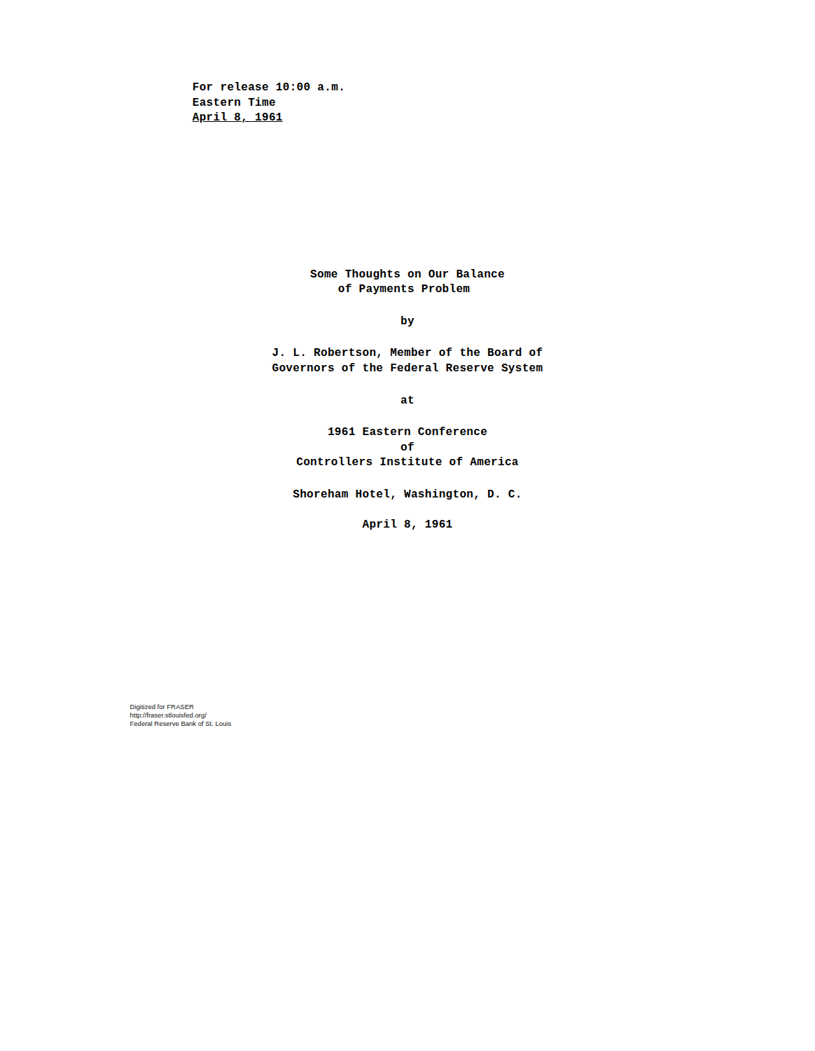For release 10:00 a.m.
Eastern Time
April 8, 1961
Some Thoughts on Our Balance
of Payments Problem
by
J. L. Robertson, Member of the Board of
Governors of the Federal Reserve System
at
1961 Eastern Conference
of
Controllers Institute of America
Shoreham Hotel, Washington, D. C.
April 8, 1961
Digitized for FRASER
http://fraser.stlouisfed.org/
Federal Reserve Bank of St. Louis